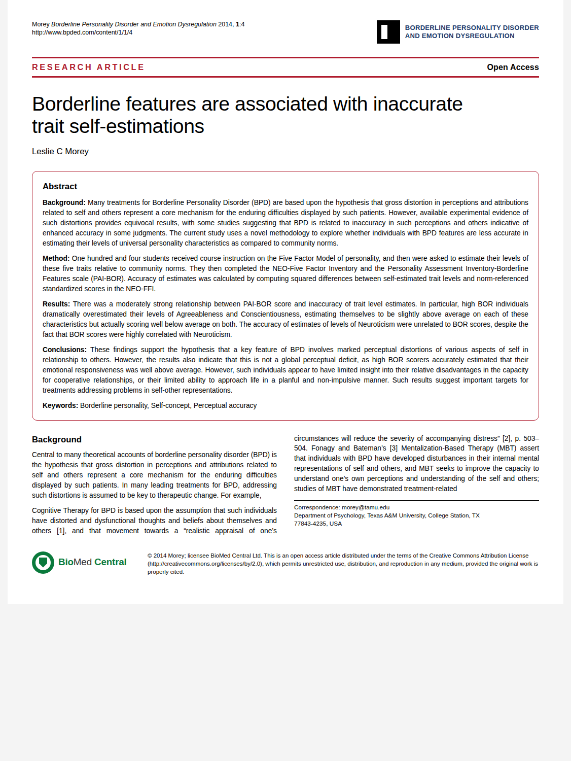Morey Borderline Personality Disorder and Emotion Dysregulation 2014, 1:4
http://www.bpded.com/content/1/1/4
Borderline Personality Disorder
and Emotion Dysregulation
Research Article
Open Access
Borderline features are associated with inaccurate
trait self-estimations
Leslie C Morey
Abstract
Background: Many treatments for Borderline Personality Disorder (BPD) are based upon the hypothesis that gross distortion in perceptions and attributions related to self and others represent a core mechanism for the enduring difficulties displayed by such patients. However, available experimental evidence of such distortions provides equivocal results, with some studies suggesting that BPD is related to inaccuracy in such perceptions and others indicative of enhanced accuracy in some judgments. The current study uses a novel methodology to explore whether individuals with BPD features are less accurate in estimating their levels of universal personality characteristics as compared to community norms.
Method: One hundred and four students received course instruction on the Five Factor Model of personality, and then were asked to estimate their levels of these five traits relative to community norms. They then completed the NEO-Five Factor Inventory and the Personality Assessment Inventory-Borderline Features scale (PAI-BOR). Accuracy of estimates was calculated by computing squared differences between self-estimated trait levels and norm-referenced standardized scores in the NEO-FFI.
Results: There was a moderately strong relationship between PAI-BOR score and inaccuracy of trait level estimates. In particular, high BOR individuals dramatically overestimated their levels of Agreeableness and Conscientiousness, estimating themselves to be slightly above average on each of these characteristics but actually scoring well below average on both. The accuracy of estimates of levels of Neuroticism were unrelated to BOR scores, despite the fact that BOR scores were highly correlated with Neuroticism.
Conclusions: These findings support the hypothesis that a key feature of BPD involves marked perceptual distortions of various aspects of self in relationship to others. However, the results also indicate that this is not a global perceptual deficit, as high BOR scorers accurately estimated that their emotional responsiveness was well above average. However, such individuals appear to have limited insight into their relative disadvantages in the capacity for cooperative relationships, or their limited ability to approach life in a planful and non-impulsive manner. Such results suggest important targets for treatments addressing problems in self-other representations.
Keywords: Borderline personality, Self-concept, Perceptual accuracy
Background
Central to many theoretical accounts of borderline personality disorder (BPD) is the hypothesis that gross distortion in perceptions and attributions related to self and others represent a core mechanism for the enduring difficulties displayed by such patients. In many leading treatments for BPD, addressing such distortions is assumed to be key to therapeutic change. For example,
Cognitive Therapy for BPD is based upon the assumption that such individuals have distorted and dysfunctional thoughts and beliefs about themselves and others [1], and that movement towards a “realistic appraisal of one’s circumstances will reduce the severity of accompanying distress” [2], p. 503–504. Fonagy and Bateman’s [3] Mentalization-Based Therapy (MBT) assert that individuals with BPD have developed disturbances in their internal mental representations of self and others, and MBT seeks to improve the capacity to understand one’s own perceptions and understanding of the self and others; studies of MBT have demonstrated treatment-related
Correspondence: morey@tamu.edu
Department of Psychology, Texas A&M University, College Station, TX
77843-4235, USA
BioMed Central
© 2014 Morey; licensee BioMed Central Ltd. This is an open access article distributed under the terms of the Creative Commons Attribution License (http://creativecommons.org/licenses/by/2.0), which permits unrestricted use, distribution, and reproduction in any medium, provided the original work is properly cited.